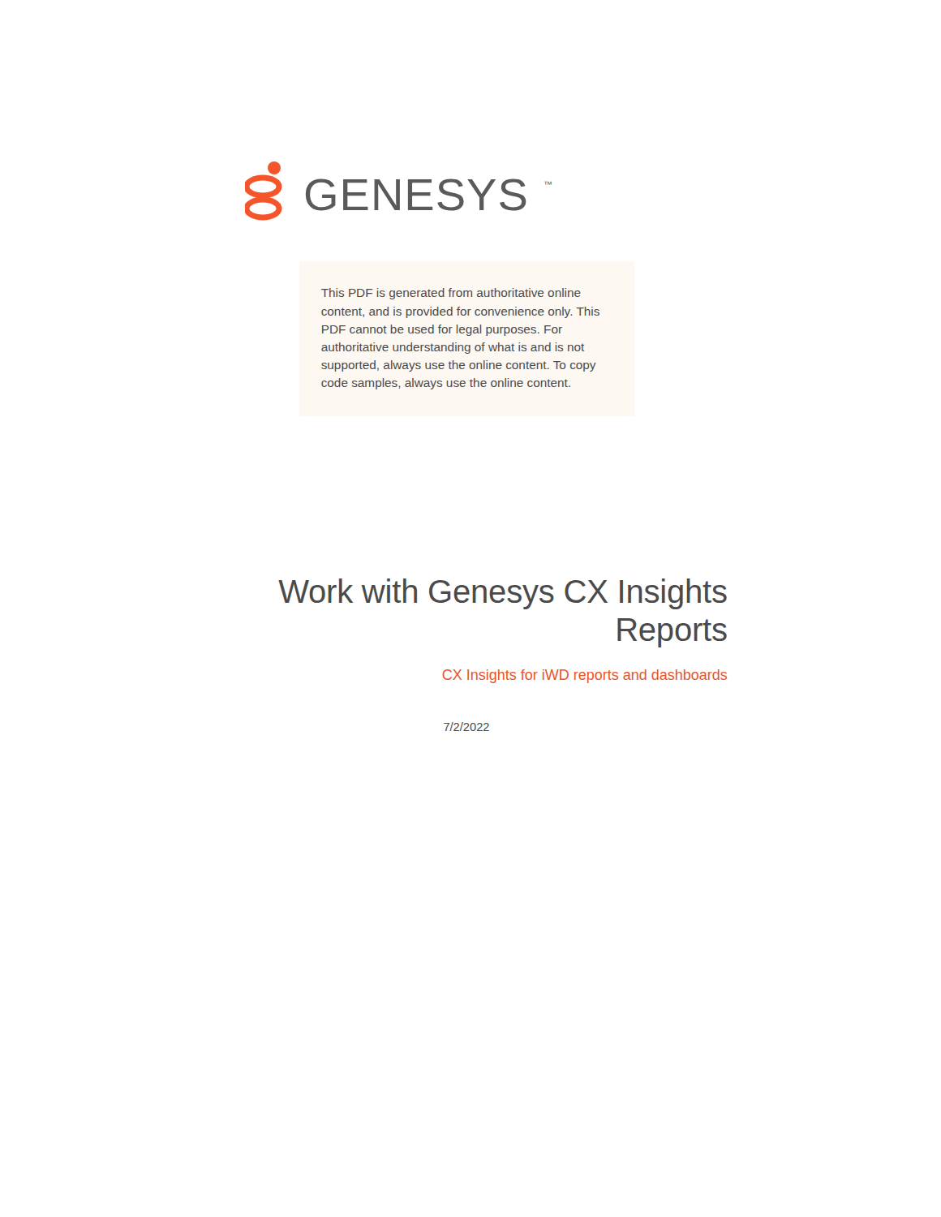GENESYS ™
This PDF is generated from authoritative online content, and is provided for convenience only. This PDF cannot be used for legal purposes. For authoritative understanding of what is and is not supported, always use the online content. To copy code samples, always use the online content.
Work with Genesys CX Insights Reports
CX Insights for iWD reports and dashboards
7/2/2022